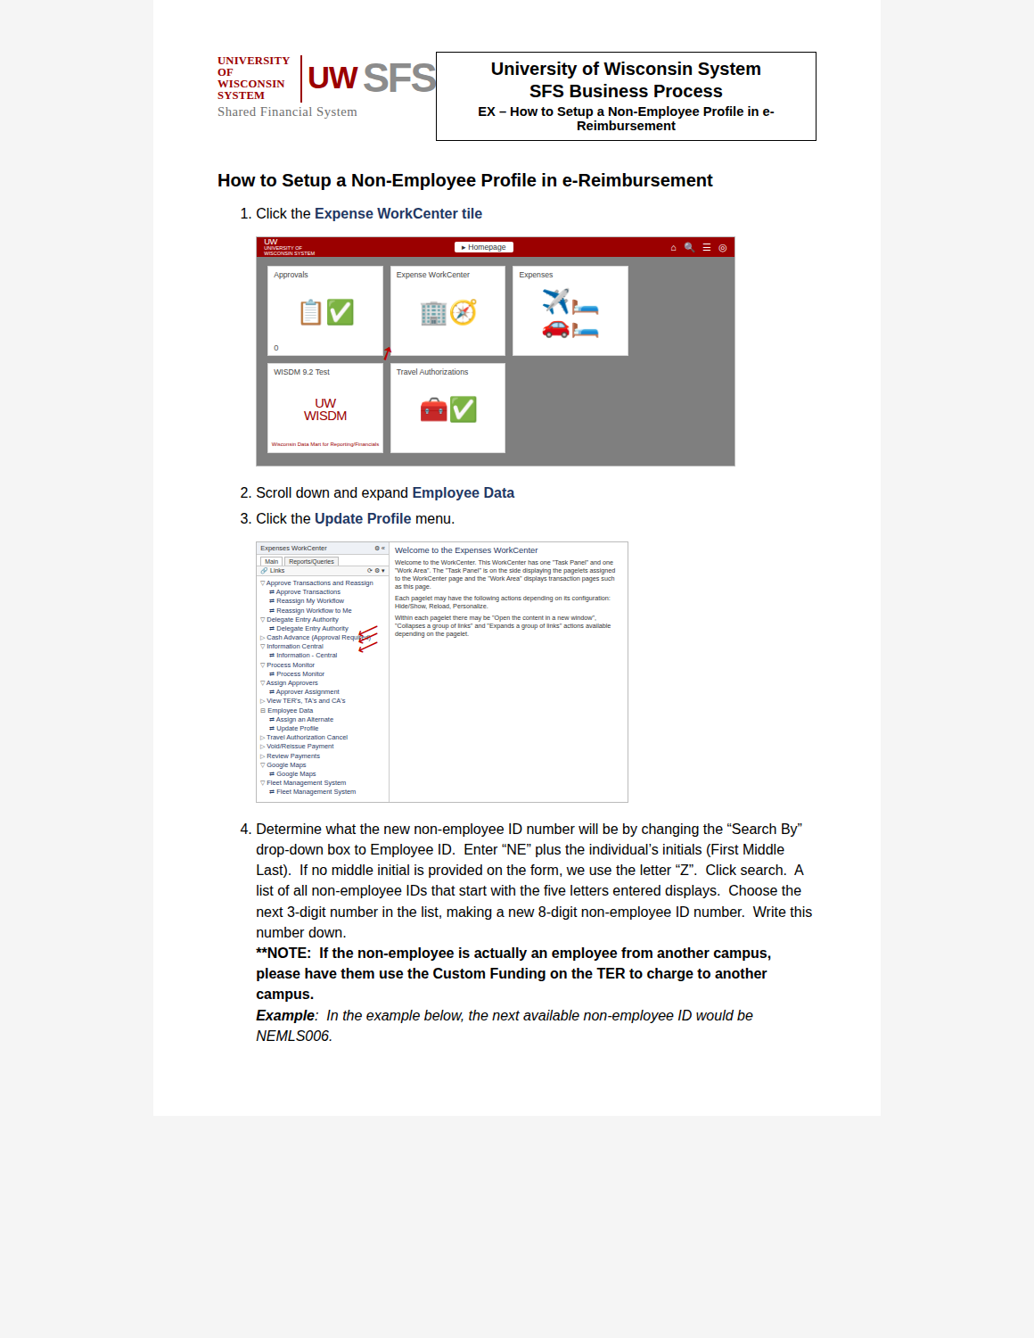University of Wisconsin System
UW
SFS
Shared Financial System
University of Wisconsin System
SFS Business Process
EX – How to Setup a Non-Employee Profile in e-Reimbursement
How to Setup a Non-Employee Profile in e-Reimbursement
Click the Expense WorkCenter tile
UWUNIVERSITY OF
WISCONSIN SYSTEM
▸ Homepage
⌂🔍☰◎
Approvals
📋✅
0
Expense WorkCenter
🏢🧭
Expenses
✈️🛏️
🚗🛏️
WISDM 9.2 Test
UW
WISDM
Wisconsin Data Mart for Reporting/Financials
Travel Authorizations
🧰✅
➚
Scroll down and expand Employee Data
Click the Update Profile menu.
Expenses WorkCenter⚙ «
Main
Reports/Queries
🔗 Links⟳ ⚙ ▾
▽ Approve Transactions and Reassign
⇄ Approve Transactions
⇄ Reassign My Workflow
⇄ Reassign Workflow to Me
▽ Delegate Entry Authority
⇄ Delegate Entry Authority
▷ Cash Advance (Approval Required)
▽ Information Central
⇄ Information - Central
▽ Process Monitor
⇄ Process Monitor
▽ Assign Approvers
⇄ Approver Assignment
▷ View TER's, TA's and CA's
⊟ Employee Data
⇄ Assign an Alternate
⇄ Update Profile
▷ Travel Authorization Cancel
▷ Void/Reissue Payment
▷ Review Payments
▽ Google Maps
⇄ Google Maps
▽ Fleet Management System
⇄ Fleet Management System
Welcome to the Expenses WorkCenter
Welcome to the WorkCenter. This WorkCenter has one "Task Panel" and one "Work Area". The "Task Panel" is on the side displaying the pagelets assigned to the WorkCenter page and the "Work Area" displays transaction pages such as this page.
Each pagelet may have the following actions depending on its configuration: Hide/Show, Reload, Personalize.
Within each pagelet there may be "Open the content in a new window", "Collapses a group of links" and "Expands a group of links" actions available depending on the pagelet.
⟵
⟵
⟵
Determine what the new non-employee ID number will be by changing the “Search By” drop-down box to Employee ID. Enter “NE” plus the individual’s initials (First Middle Last). If no middle initial is provided on the form, we use the letter “Z”. Click search. A list of all non-employee IDs that start with the five letters entered displays. Choose the next 3-digit number in the list, making a new 8-digit non-employee ID number. Write this number down.
**NOTE: If the non-employee is actually an employee from another campus, please have them use the Custom Funding on the TER to charge to another campus.
Example: In the example below, the next available non-employee ID would be NEMLS006.